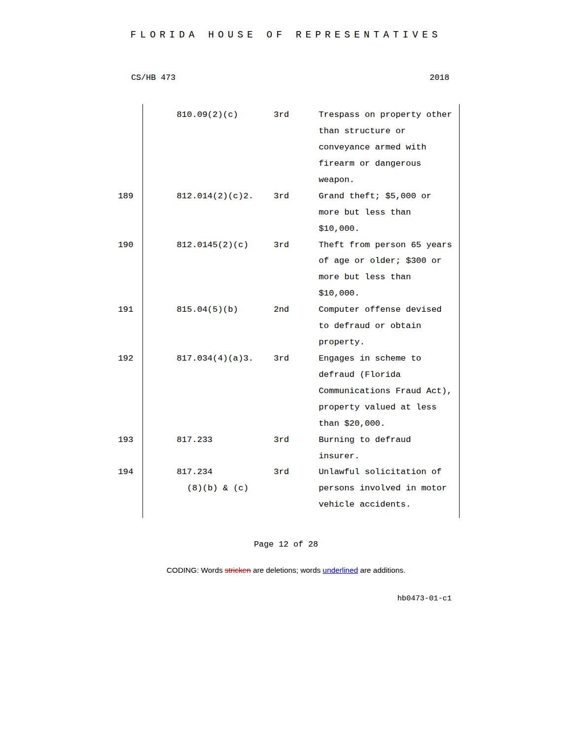FLORIDA HOUSE OF REPRESENTATIVES
CS/HB 473 2018
| | 810.09(2)(c) | 3rd | Trespass on property other than structure or conveyance armed with firearm or dangerous weapon. |
| 189 | 812.014(2)(c)2. | 3rd | Grand theft; $5,000 or more but less than $10,000. |
| 190 | 812.0145(2)(c) | 3rd | Theft from person 65 years of age or older; $300 or more but less than $10,000. |
| 191 | 815.04(5)(b) | 2nd | Computer offense devised to defraud or obtain property. |
| 192 | 817.034(4)(a)3. | 3rd | Engages in scheme to defraud (Florida Communications Fraud Act), property valued at less than $20,000. |
| 193 | 817.233 | 3rd | Burning to defraud insurer. |
| 194 | 817.234 (8)(b) & (c) | 3rd | Unlawful solicitation of persons involved in motor vehicle accidents. |
Page 12 of 28
CODING: Words stricken are deletions; words underlined are additions.
hb0473-01-c1